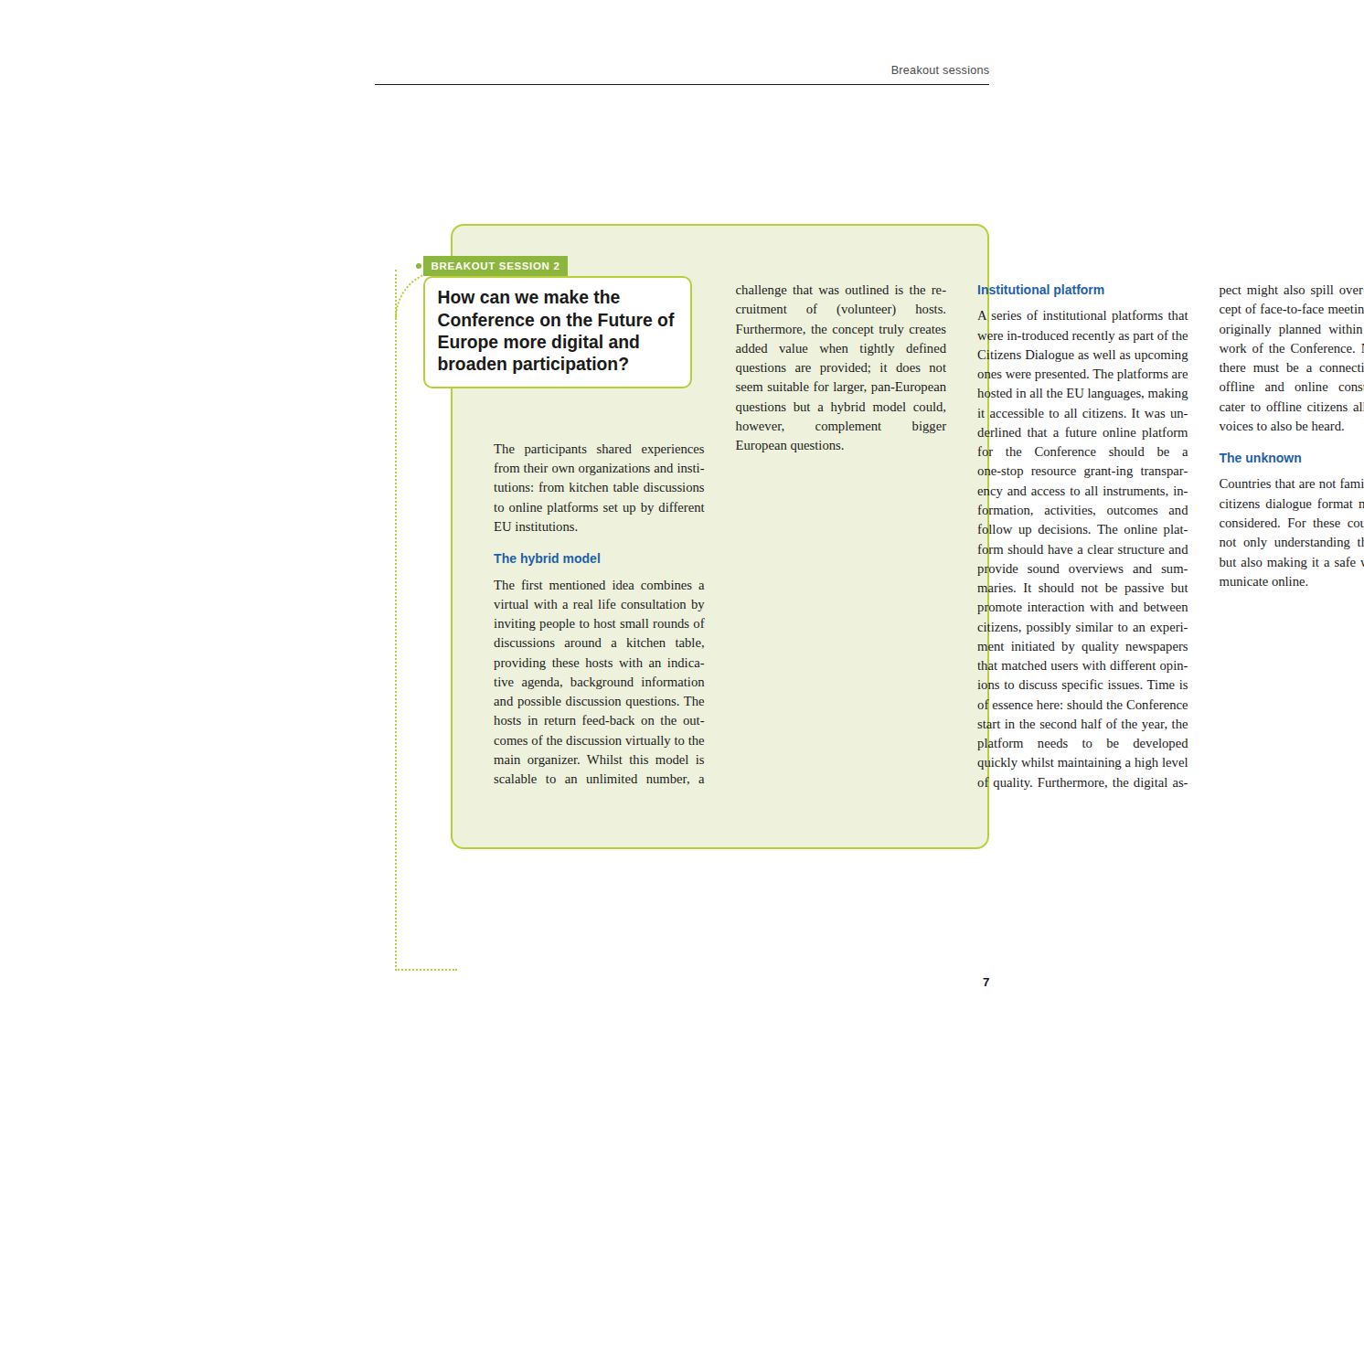Breakout sessions
BREAKOUT SESSION 2
How can we make the Conference on the Future of Europe more digital and broaden participation?
The participants shared experiences from their own organizations and institutions: from kitchen table discussions to online platforms set up by different EU institutions.
The hybrid model
The first mentioned idea combines a virtual with a real life consultation by inviting people to host small rounds of discussions around a kitchen table, providing these hosts with an indicative agenda, background information and possible discussion questions. The hosts in return feed‑back on the outcomes of the discussion virtually to the main organizer. Whilst this model is scalable to an unlimited number, a challenge that was outlined is the recruitment of (volunteer) hosts. Furthermore, the concept truly creates added value when tightly defined questions are provided; it does not seem suitable for larger, pan‑European questions but a hybrid model could, however, complement bigger European questions.
Institutional platform
A series of institutional platforms that were in‑troduced recently as part of the Citizens Dialogue as well as upcoming ones were presented. The platforms are hosted in all the EU languages, making it accessible to all citizens. It was underlined that a future online platform for the Conference should be a one‑stop resource grant‑ing transparency and access to all instruments, information, activities, outcomes and follow up decisions. The online platform should have a clear structure and provide sound overviews and summaries. It should not be passive but promote interaction with and between citizens, possibly similar to an experiment initiated by quality newspapers that matched users with different opinions to discuss specific issues. Time is of essence here: should the Conference start in the second half of the year, the platform needs to be developed quickly whilst maintaining a high level of quality. Furthermore, the digital aspect might also spill over to the concept of face‑to‑face meetings that were originally planned within the framework of the Conference. Nonetheless, there must be a connection between offline and online consultations to cater to offline citizens allowing their voices to also be heard.
The unknown
Countries that are not familiar with the citizens dialogue format must also be considered. For these countries, it is not only understanding the approach but also making it a safe way to communicate online.
7